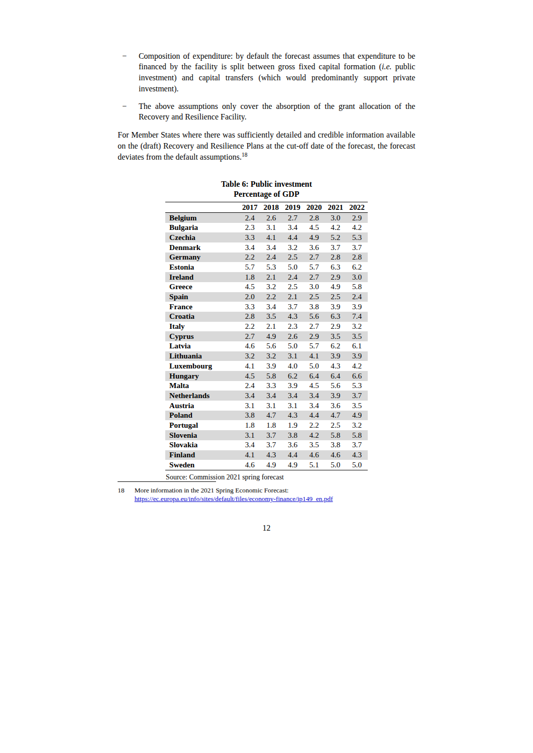Composition of expenditure: by default the forecast assumes that expenditure to be financed by the facility is split between gross fixed capital formation (i.e. public investment) and capital transfers (which would predominantly support private investment).
The above assumptions only cover the absorption of the grant allocation of the Recovery and Resilience Facility.
For Member States where there was sufficiently detailed and credible information available on the (draft) Recovery and Resilience Plans at the cut-off date of the forecast, the forecast deviates from the default assumptions.18
Table 6: Public investment
Percentage of GDP
| | 2017 | 2018 | 2019 | 2020 | 2021 | 2022 |
| --- | --- | --- | --- | --- | --- | --- |
| Belgium | 2.4 | 2.6 | 2.7 | 2.8 | 3.0 | 2.9 |
| Bulgaria | 2.3 | 3.1 | 3.4 | 4.5 | 4.2 | 4.2 |
| Czechia | 3.3 | 4.1 | 4.4 | 4.9 | 5.2 | 5.3 |
| Denmark | 3.4 | 3.4 | 3.2 | 3.6 | 3.7 | 3.7 |
| Germany | 2.2 | 2.4 | 2.5 | 2.7 | 2.8 | 2.8 |
| Estonia | 5.7 | 5.3 | 5.0 | 5.7 | 6.3 | 6.2 |
| Ireland | 1.8 | 2.1 | 2.4 | 2.7 | 2.9 | 3.0 |
| Greece | 4.5 | 3.2 | 2.5 | 3.0 | 4.9 | 5.8 |
| Spain | 2.0 | 2.2 | 2.1 | 2.5 | 2.5 | 2.4 |
| France | 3.3 | 3.4 | 3.7 | 3.8 | 3.9 | 3.9 |
| Croatia | 2.8 | 3.5 | 4.3 | 5.6 | 6.3 | 7.4 |
| Italy | 2.2 | 2.1 | 2.3 | 2.7 | 2.9 | 3.2 |
| Cyprus | 2.7 | 4.9 | 2.6 | 2.9 | 3.5 | 3.5 |
| Latvia | 4.6 | 5.6 | 5.0 | 5.7 | 6.2 | 6.1 |
| Lithuania | 3.2 | 3.2 | 3.1 | 4.1 | 3.9 | 3.9 |
| Luxembourg | 4.1 | 3.9 | 4.0 | 5.0 | 4.3 | 4.2 |
| Hungary | 4.5 | 5.8 | 6.2 | 6.4 | 6.4 | 6.6 |
| Malta | 2.4 | 3.3 | 3.9 | 4.5 | 5.6 | 5.3 |
| Netherlands | 3.4 | 3.4 | 3.4 | 3.4 | 3.9 | 3.7 |
| Austria | 3.1 | 3.1 | 3.1 | 3.4 | 3.6 | 3.5 |
| Poland | 3.8 | 4.7 | 4.3 | 4.4 | 4.7 | 4.9 |
| Portugal | 1.8 | 1.8 | 1.9 | 2.2 | 2.5 | 3.2 |
| Slovenia | 3.1 | 3.7 | 3.8 | 4.2 | 5.8 | 5.8 |
| Slovakia | 3.4 | 3.7 | 3.6 | 3.5 | 3.8 | 3.7 |
| Finland | 4.1 | 4.3 | 4.4 | 4.6 | 4.6 | 4.3 |
| Sweden | 4.6 | 4.9 | 4.9 | 5.1 | 5.0 | 5.0 |
Source: Commission 2021 spring forecast
18
More information in the 2021 Spring Economic Forecast:
https://ec.europa.eu/info/sites/default/files/economy-finance/ip149_en.pdf
12